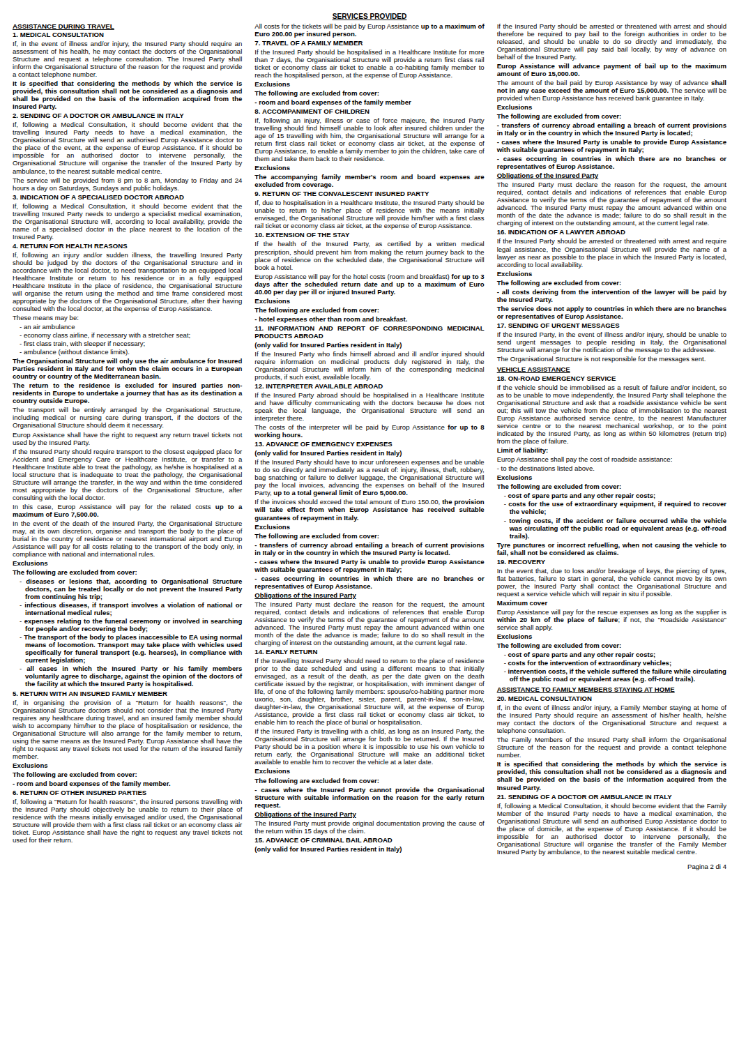SERVICES PROVIDED
ASSISTANCE DURING TRAVEL
1. MEDICAL CONSULTATION
If, in the event of illness and/or injury, the Insured Party should require an assessment of his health, he may contact the doctors of the Organisational Structure and request a telephone consultation. The Insured Party shall inform the Organisational Structure of the reason for the request and provide a contact telephone number.
It is specified that considering the methods by which the service is provided, this consultation shall not be considered as a diagnosis and shall be provided on the basis of the information acquired from the Insured Party.
2. SENDING OF A DOCTOR OR AMBULANCE IN ITALY
If, following a Medical Consultation, it should become evident that the travelling Insured Party needs to have a medical examination, the Organisational Structure will send an authorised Europ Assistance doctor to the place of the event, at the expense of Europ Assistance. If it should be impossible for an authorised doctor to intervene personally, the Organisational Structure will organise the transfer of the Insured Party by ambulance, to the nearest suitable medical centre.
The service will be provided from 8 pm to 8 am, Monday to Friday and 24 hours a day on Saturdays, Sundays and public holidays.
3. INDICATION OF A SPECIALISED DOCTOR ABROAD
If, following a Medical Consultation, it should become evident that the travelling Insured Party needs to undergo a specialist medical examination, the Organisational Structure will, according to local availability, provide the name of a specialised doctor in the place nearest to the location of the Insured Party.
4. RETURN FOR HEALTH REASONS
If, following an injury and/or sudden illness, the travelling Insured Party should be judged by the doctors of the Organisational Structure and in accordance with the local doctor, to need transportation to an equipped local Healthcare Institute or return to his residence or in a fully equipped Healthcare Institute in the place of residence, the Organisational Structure will organise the return using the method and time frame considered most appropriate by the doctors of the Organisational Structure, after their having consulted with the local doctor, at the expense of Europ Assistance.
These means may be:
an air ambulance
economy class airline, if necessary with a stretcher seat;
first class train, with sleeper if necessary;
ambulance (without distance limits).
The Organisational Structure will only use the air ambulance for Insured Parties resident in Italy and for whom the claim occurs in a European country or country of the Mediterranean basin.
The return to the residence is excluded for insured parties non-residents in Europe to undertake a journey that has as its destination a country outside Europe.
The transport will be entirely arranged by the Organisational Structure, including medical or nursing care during transport, if the doctors of the Organisational Structure should deem it necessary.
Europ Assistance shall have the right to request any return travel tickets not used by the Insured Party.
If the Insured Party should require transport to the closest equipped place for Accident and Emergency Care or Healthcare Institute, or transfer to a Healthcare Institute able to treat the pathology, as he/she is hospitalised at a local structure that is inadequate to treat the pathology, the Organisational Structure will arrange the transfer, in the way and within the time considered most appropriate by the doctors of the Organisational Structure, after consulting with the local doctor.
In this case, Europ Assistance will pay for the related costs up to a maximum of Euro 7,500.00.
In the event of the death of the Insured Party, the Organisational Structure may, at its own discretion, organise and transport the body to the place of burial in the country of residence or nearest international airport and Europ Assistance will pay for all costs relating to the transport of the body only, in compliance with national and international rules.
Exclusions
The following are excluded from cover:
diseases or lesions that, according to Organisational Structure doctors, can be treated locally or do not prevent the Insured Party from continuing his trip;
infectious diseases, if transport involves a violation of national or international medical rules;
expenses relating to the funeral ceremony or involved in searching for people and/or recovering the body;
The transport of the body to places inaccessible to EA using normal means of locomotion. Transport may take place with vehicles used specifically for funeral transport (e.g. hearses), in compliance with current legislation;
all cases in which the Insured Party or his family members voluntarily agree to discharge, against the opinion of the doctors of the facility at which the Insured Party is hospitalised.
5. RETURN WITH AN INSURED FAMILY MEMBER
If, in organising the provision of a "Return for health reasons", the Organisational Structure doctors should not consider that the Insured Party requires any healthcare during travel, and an insured family member should wish to accompany him/her to the place of hospitalisation or residence, the Organisational Structure will also arrange for the family member to return, using the same means as the Insured Party. Europ Assistance shall have the right to request any travel tickets not used for the return of the insured family member.
Exclusions
The following are excluded from cover:
- room and board expenses of the family member.
6. RETURN OF OTHER INSURED PARTIES
If, following a "Return for health reasons", the insured persons travelling with the Insured Party should objectively be unable to return to their place of residence with the means initially envisaged and/or used, the Organisational Structure will provide them with a first class rail ticket or an economy class air ticket. Europ Assistance shall have the right to request any travel tickets not used for their return.
All costs for the tickets will be paid by Europ Assistance up to a maximum of Euro 200.00 per insured person.
7. TRAVEL OF A FAMILY MEMBER
If the Insured Party should be hospitalised in a Healthcare Institute for more than 7 days, the Organisational Structure will provide a return first class rail ticket or economy class air ticket to enable a co-habiting family member to reach the hospitalised person, at the expense of Europ Assistance.
Exclusions
The following are excluded from cover:
- room and board expenses of the family member
8. ACCOMPANIMENT OF CHILDREN
If, following an injury, illness or case of force majeure, the Insured Party travelling should find himself unable to look after insured children under the age of 15 travelling with him, the Organisational Structure will arrange for a return first class rail ticket or economy class air ticket, at the expense of Europ Assistance, to enable a family member to join the children, take care of them and take them back to their residence.
Exclusions
The accompanying family member's room and board expenses are excluded from coverage.
9. RETURN OF THE CONVALESCENT INSURED PARTY
If, due to hospitalisation in a Healthcare Institute, the Insured Party should be unable to return to his/her place of residence with the means initially envisaged, the Organisational Structure will provide him/her with a first class rail ticket or economy class air ticket, at the expense of Europ Assistance.
10. EXTENSION OF THE STAY
If the health of the Insured Party, as certified by a written medical prescription, should prevent him from making the return journey back to the place of residence on the scheduled date, the Organisational Structure will book a hotel.
Europ Assistance will pay for the hotel costs (room and breakfast) for up to 3 days after the scheduled return date and up to a maximum of Euro 40.00 per day per ill or injured Insured Party.
Exclusions
The following are excluded from cover:
- hotel expenses other than room and breakfast.
11. INFORMATION AND REPORT OF CORRESPONDING MEDICINAL PRODUCTS ABROAD
(only valid for Insured Parties resident in Italy)
If the Insured Party who finds himself abroad and ill and/or injured should require information on medicinal products duly registered in Italy, the Organisational Structure will inform him of the corresponding medicinal products, if such exist, available locally.
12. INTERPRETER AVAILABLE ABROAD
If the Insured Party abroad should be hospitalised in a Healthcare Institute and have difficulty communicating with the doctors because he does not speak the local language, the Organisational Structure will send an interpreter there.
The costs of the interpreter will be paid by Europ Assistance for up to 8 working hours.
13. ADVANCE OF EMERGENCY EXPENSES
(only valid for Insured Parties resident in Italy)
If the Insured Party should have to incur unforeseen expenses and be unable to do so directly and immediately as a result of: injury, illness, theft, robbery, bag snatching or failure to deliver luggage, the Organisational Structure will pay the local invoices, advancing the expenses on behalf of the Insured Party, up to a total general limit of Euro 5,000.00.
If the invoices should exceed the total amount of Euro 150.00, the provision will take effect from when Europ Assistance has received suitable guarantees of repayment in Italy.
Exclusions
The following are excluded from cover:
- transfers of currency abroad entailing a breach of current provisions in Italy or in the country in which the Insured Party is located.
- cases where the Insured Party is unable to provide Europ Assistance with suitable guarantees of repayment in Italy;
- cases occurring in countries in which there are no branches or representatives of Europ Assistance.
Obligations of the Insured Party
The Insured Party must declare the reason for the request, the amount required, contact details and indications of references that enable Europ Assistance to verify the terms of the guarantee of repayment of the amount advanced. The Insured Party must repay the amount advanced within one month of the date the advance is made; failure to do so shall result in the charging of interest on the outstanding amount, at the current legal rate.
14. EARLY RETURN
If the travelling Insured Party should need to return to the place of residence prior to the date scheduled and using a different means to that initially envisaged, as a result of the death, as per the date given on the death certificate issued by the registrar, or hospitalisation, with imminent danger of life, of one of the following family members: spouse/co-habiting partner more uxorio, son, daughter, brother, sister, parent, parent-in-law, son-in-law, daughter-in-law, the Organisational Structure will, at the expense of Europ Assistance, provide a first class rail ticket or economy class air ticket, to enable him to reach the place of burial or hospitalisation.
If the Insured Party is travelling with a child, as long as an Insured Party, the Organisational Structure will arrange for both to be returned. If the Insured Party should be in a position where it is impossible to use his own vehicle to return early, the Organisational Structure will make an additional ticket available to enable him to recover the vehicle at a later date.
Exclusions
The following are excluded from cover:
- cases where the Insured Party cannot provide the Organisational Structure with suitable information on the reason for the early return request.
Obligations of the Insured Party
The Insured Party must provide original documentation proving the cause of the return within 15 days of the claim.
15. ADVANCE OF CRIMINAL BAIL ABROAD
(only valid for Insured Parties resident in Italy)
If the Insured Party should be arrested or threatened with arrest and should therefore be required to pay bail to the foreign authorities in order to be released, and should be unable to do so directly and immediately, the Organisational Structure will pay said bail locally, by way of advance on behalf of the Insured Party.
Europ Assistance will advance payment of bail up to the maximum amount of Euro 15,000.00.
The amount of the bail paid by Europ Assistance by way of advance shall not in any case exceed the amount of Euro 15,000.00. The service will be provided when Europ Assistance has received bank guarantee in Italy.
Exclusions
The following are excluded from cover:
- transfers of currency abroad entailing a breach of current provisions in Italy or in the country in which the Insured Party is located;
- cases where the Insured Party is unable to provide Europ Assistance with suitable guarantees of repayment in Italy;
- cases occurring in countries in which there are no branches or representatives of Europ Assistance.
Obligations of the Insured Party
The Insured Party must declare the reason for the request, the amount required, contact details and indications of references that enable Europ Assistance to verify the terms of the guarantee of repayment of the amount advanced. The Insured Party must repay the amount advanced within one month of the date the advance is made; failure to do so shall result in the charging of interest on the outstanding amount, at the current legal rate.
16. INDICATION OF A LAWYER ABROAD
If the Insured Party should be arrested or threatened with arrest and require legal assistance, the Organisational Structure will provide the name of a lawyer as near as possible to the place in which the Insured Party is located, according to local availability.
Exclusions
The following are excluded from cover:
- all costs deriving from the intervention of the lawyer will be paid by the Insured Party.
The service does not apply to countries in which there are no branches or representatives of Europ Assistance.
17. SENDING OF URGENT MESSAGES
If the Insured Party, in the event of illness and/or injury, should be unable to send urgent messages to people residing in Italy, the Organisational Structure will arrange for the notification of the message to the addressee.
The Organisational Structure is not responsible for the messages sent.
VEHICLE ASSISTANCE
18. ON-ROAD EMERGENCY SERVICE
If the vehicle should be immobilised as a result of failure and/or incident, so as to be unable to move independently, the Insured Party shall telephone the Organisational Structure and ask that a roadside assistance vehicle be sent out; this will tow the vehicle from the place of immobilisation to the nearest Europ Assistance authorised service centre, to the nearest Manufacturer service centre or to the nearest mechanical workshop, or to the point indicated by the Insured Party, as long as within 50 kilometres (return trip) from the place of failure.
Limit of liability:
Europ Assistance shall pay the cost of roadside assistance:
- to the destinations listed above.
Exclusions
The following are excluded from cover:
cost of spare parts and any other repair costs;
costs for the use of extraordinary equipment, if required to recover the vehicle;
towing costs, if the accident or failure occurred while the vehicle was circulating off the public road or equivalent areas (e.g. off-road trails).
Tyre punctures or incorrect refuelling, when not causing the vehicle to fail, shall not be considered as claims.
19. RECOVERY
In the event that, due to loss and/or breakage of keys, the piercing of tyres, flat batteries, failure to start in general, the vehicle cannot move by its own power, the Insured Party shall contact the Organisational Structure and request a service vehicle which will repair in situ if possible.
Maximum cover
Europ Assistance will pay for the rescue expenses as long as the supplier is within 20 km of the place of failure; if not, the "Roadside Assistance" service shall apply.
Exclusions
The following are excluded from cover:
cost of spare parts and any other repair costs;
costs for the intervention of extraordinary vehicles;
intervention costs, if the vehicle suffered the failure while circulating off the public road or equivalent areas (e.g. off-road trails).
ASSISTANCE TO FAMILY MEMBERS STAYING AT HOME
20. MEDICAL CONSULTATION
If, in the event of illness and/or injury, a Family Member staying at home of the Insured Party should require an assessment of his/her health, he/she may contact the doctors of the Organisational Structure and request a telephone consultation.
The Family Members of the Insured Party shall inform the Organisational Structure of the reason for the request and provide a contact telephone number.
It is specified that considering the methods by which the service is provided, this consultation shall not be considered as a diagnosis and shall be provided on the basis of the information acquired from the Insured Party.
21. SENDING OF A DOCTOR OR AMBULANCE IN ITALY
If, following a Medical Consultation, it should become evident that the Family Member of the Insured Party needs to have a medical examination, the Organisational Structure will send an authorised Europ Assistance doctor to the place of domicile, at the expense of Europ Assistance. If it should be impossible for an authorised doctor to intervene personally, the Organisational Structure will organise the transfer of the Family Member Insured Party by ambulance, to the nearest suitable medical centre.
Pagina 2 di 4